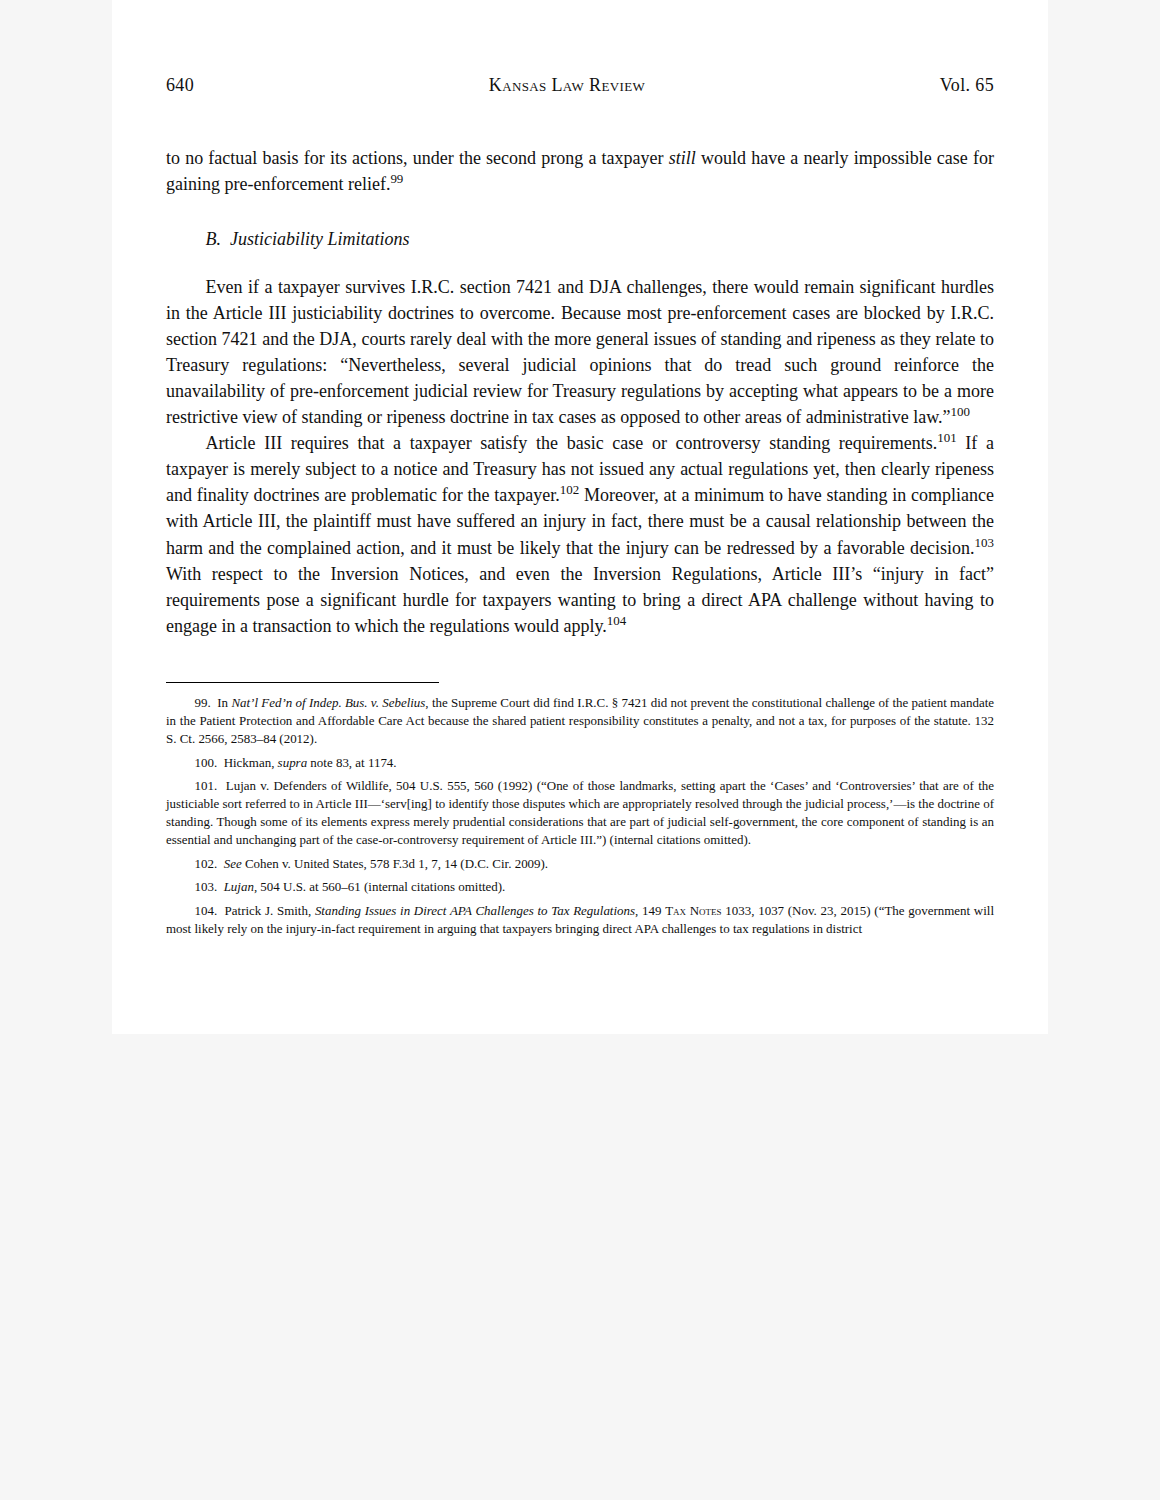640 Kansas Law Review Vol. 65
to no factual basis for its actions, under the second prong a taxpayer still would have a nearly impossible case for gaining pre-enforcement relief.99
B. Justiciability Limitations
Even if a taxpayer survives I.R.C. section 7421 and DJA challenges, there would remain significant hurdles in the Article III justiciability doctrines to overcome. Because most pre-enforcement cases are blocked by I.R.C. section 7421 and the DJA, courts rarely deal with the more general issues of standing and ripeness as they relate to Treasury regulations: “Nevertheless, several judicial opinions that do tread such ground reinforce the unavailability of pre-enforcement judicial review for Treasury regulations by accepting what appears to be a more restrictive view of standing or ripeness doctrine in tax cases as opposed to other areas of administrative law.”100
Article III requires that a taxpayer satisfy the basic case or controversy standing requirements.101 If a taxpayer is merely subject to a notice and Treasury has not issued any actual regulations yet, then clearly ripeness and finality doctrines are problematic for the taxpayer.102 Moreover, at a minimum to have standing in compliance with Article III, the plaintiff must have suffered an injury in fact, there must be a causal relationship between the harm and the complained action, and it must be likely that the injury can be redressed by a favorable decision.103 With respect to the Inversion Notices, and even the Inversion Regulations, Article III’s “injury in fact” requirements pose a significant hurdle for taxpayers wanting to bring a direct APA challenge without having to engage in a transaction to which the regulations would apply.104
99. In Nat’l Fed’n of Indep. Bus. v. Sebelius, the Supreme Court did find I.R.C. § 7421 did not prevent the constitutional challenge of the patient mandate in the Patient Protection and Affordable Care Act because the shared patient responsibility constitutes a penalty, and not a tax, for purposes of the statute. 132 S. Ct. 2566, 2583–84 (2012).
100. Hickman, supra note 83, at 1174.
101. Lujan v. Defenders of Wildlife, 504 U.S. 555, 560 (1992) (“One of those landmarks, setting apart the ‘Cases’ and ‘Controversies’ that are of the justiciable sort referred to in Article III—‘serv[ing] to identify those disputes which are appropriately resolved through the judicial process,’—is the doctrine of standing. Though some of its elements express merely prudential considerations that are part of judicial self-government, the core component of standing is an essential and unchanging part of the case-or-controversy requirement of Article III.”) (internal citations omitted).
102. See Cohen v. United States, 578 F.3d 1, 7, 14 (D.C. Cir. 2009).
103. Lujan, 504 U.S. at 560–61 (internal citations omitted).
104. Patrick J. Smith, Standing Issues in Direct APA Challenges to Tax Regulations, 149 Tax Notes 1033, 1037 (Nov. 23, 2015) (“The government will most likely rely on the injury-in-fact requirement in arguing that taxpayers bringing direct APA challenges to tax regulations in district